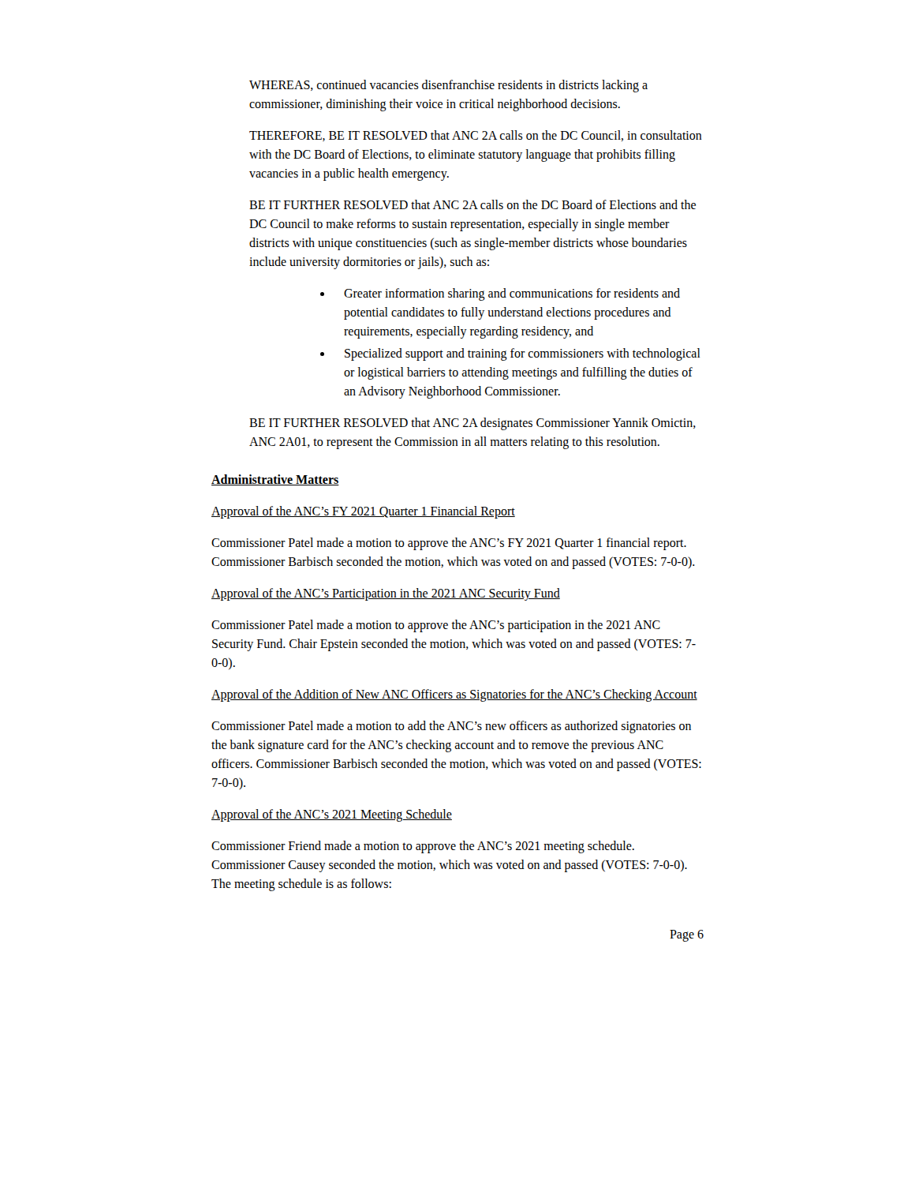WHEREAS, continued vacancies disenfranchise residents in districts lacking a commissioner, diminishing their voice in critical neighborhood decisions.
THEREFORE, BE IT RESOLVED that ANC 2A calls on the DC Council, in consultation with the DC Board of Elections, to eliminate statutory language that prohibits filling vacancies in a public health emergency.
BE IT FURTHER RESOLVED that ANC 2A calls on the DC Board of Elections and the DC Council to make reforms to sustain representation, especially in single member districts with unique constituencies (such as single-member districts whose boundaries include university dormitories or jails), such as:
Greater information sharing and communications for residents and potential candidates to fully understand elections procedures and requirements, especially regarding residency, and
Specialized support and training for commissioners with technological or logistical barriers to attending meetings and fulfilling the duties of an Advisory Neighborhood Commissioner.
BE IT FURTHER RESOLVED that ANC 2A designates Commissioner Yannik Omictin, ANC 2A01, to represent the Commission in all matters relating to this resolution.
Administrative Matters
Approval of the ANC’s FY 2021 Quarter 1 Financial Report
Commissioner Patel made a motion to approve the ANC’s FY 2021 Quarter 1 financial report. Commissioner Barbisch seconded the motion, which was voted on and passed (VOTES: 7-0-0).
Approval of the ANC’s Participation in the 2021 ANC Security Fund
Commissioner Patel made a motion to approve the ANC’s participation in the 2021 ANC Security Fund. Chair Epstein seconded the motion, which was voted on and passed (VOTES: 7-0-0).
Approval of the Addition of New ANC Officers as Signatories for the ANC’s Checking Account
Commissioner Patel made a motion to add the ANC’s new officers as authorized signatories on the bank signature card for the ANC’s checking account and to remove the previous ANC officers. Commissioner Barbisch seconded the motion, which was voted on and passed (VOTES: 7-0-0).
Approval of the ANC’s 2021 Meeting Schedule
Commissioner Friend made a motion to approve the ANC’s 2021 meeting schedule. Commissioner Causey seconded the motion, which was voted on and passed (VOTES: 7-0-0). The meeting schedule is as follows:
Page 6